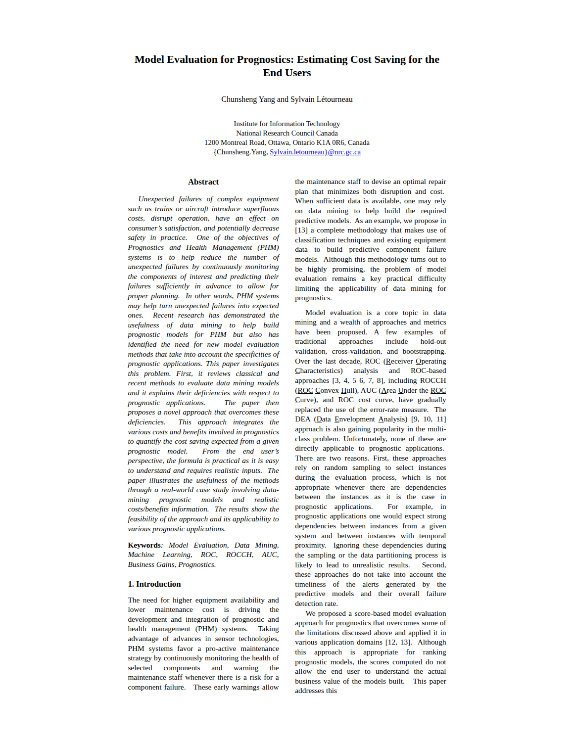Model Evaluation for Prognostics: Estimating Cost Saving for the End Users
Chunsheng Yang and Sylvain Létourneau
Institute for Information Technology
National Research Council Canada
1200 Montreal Road, Ottawa, Ontario K1A 0R6, Canada
{Chunsheng.Yang, Sylvain.letourneau}@nrc.gc.ca
Abstract
Unexpected failures of complex equipment such as trains or aircraft introduce superfluous costs, disrupt operation, have an effect on consumer’s satisfaction, and potentially decrease safety in practice. One of the objectives of Prognostics and Health Management (PHM) systems is to help reduce the number of unexpected failures by continuously monitoring the components of interest and predicting their failures sufficiently in advance to allow for proper planning. In other words, PHM systems may help turn unexpected failures into expected ones. Recent research has demonstrated the usefulness of data mining to help build prognostic models for PHM but also has identified the need for new model evaluation methods that take into account the specificities of prognostic applications. This paper investigates this problem. First, it reviews classical and recent methods to evaluate data mining models and it explains their deficiencies with respect to prognostic applications. The paper then proposes a novel approach that overcomes these deficiencies. This approach integrates the various costs and benefits involved in prognostics to quantify the cost saving expected from a given prognostic model. From the end user’s perspective, the formula is practical as it is easy to understand and requires realistic inputs. The paper illustrates the usefulness of the methods through a real-world case study involving data-mining prognostic models and realistic costs/benefits information. The results show the feasibility of the approach and its applicability to various prognostic applications.
Keywords: Model Evaluation, Data Mining, Machine Learning, ROC, ROCCH, AUC, Business Gains, Prognostics.
1. Introduction
The need for higher equipment availability and lower maintenance cost is driving the development and integration of prognostic and health management (PHM) systems. Taking advantage of advances in sensor technologies, PHM systems favor a pro-active maintenance strategy by continuously monitoring the health of selected components and warning the maintenance staff whenever there is a risk for a component failure. These early warnings allow the maintenance staff to devise an optimal repair plan that minimizes both disruption and cost. When sufficient data is available, one may rely on data mining to help build the required predictive models. As an example, we propose in [13] a complete methodology that makes use of classification techniques and existing equipment data to build predictive component failure models. Although this methodology turns out to be highly promising, the problem of model evaluation remains a key practical difficulty limiting the applicability of data mining for prognostics.
Model evaluation is a core topic in data mining and a wealth of approaches and metrics have been proposed. A few examples of traditional approaches include hold-out validation, cross-validation, and bootstrapping. Over the last decade, ROC (Receiver Operating Characteristics) analysis and ROC-based approaches [3, 4, 5 6, 7, 8], including ROCCH (ROC Convex Hull), AUC (Area Under the ROC Curve), and ROC cost curve, have gradually replaced the use of the error-rate measure. The DEA (Data Envelopment Analysis) [9, 10, 11] approach is also gaining popularity in the multi-class problem. Unfortunately, none of these are directly applicable to prognostic applications. There are two reasons. First, these approaches rely on random sampling to select instances during the evaluation process, which is not appropriate whenever there are dependencies between the instances as it is the case in prognostic applications. For example, in prognostic applications one would expect strong dependencies between instances from a given system and between instances with temporal proximity. Ignoring these dependencies during the sampling or the data partitioning process is likely to lead to unrealistic results. Second, these approaches do not take into account the timeliness of the alerts generated by the predictive models and their overall failure detection rate.
We proposed a score-based model evaluation approach for prognostics that overcomes some of the limitations discussed above and applied it in various application domains [12, 13]. Although this approach is appropriate for ranking prognostic models, the scores computed do not allow the end user to understand the actual business value of the models built. This paper addresses this